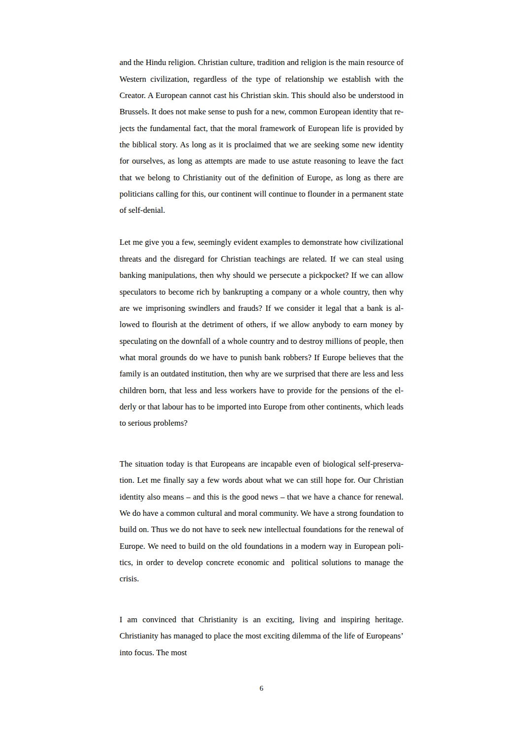and the Hindu religion. Christian culture, tradition and religion is the main resource of Western civilization, regardless of the type of relationship we establish with the Creator. A European cannot cast his Christian skin. This should also be understood in Brussels. It does not make sense to push for a new, common European identity that rejects the fundamental fact, that the moral framework of European life is provided by the biblical story. As long as it is proclaimed that we are seeking some new identity for ourselves, as long as attempts are made to use astute reasoning to leave the fact that we belong to Christianity out of the definition of Europe, as long as there are politicians calling for this, our continent will continue to flounder in a permanent state of self-denial.
Let me give you a few, seemingly evident examples to demonstrate how civilizational threats and the disregard for Christian teachings are related. If we can steal using banking manipulations, then why should we persecute a pickpocket? If we can allow speculators to become rich by bankrupting a company or a whole country, then why are we imprisoning swindlers and frauds? If we consider it legal that a bank is allowed to flourish at the detriment of others, if we allow anybody to earn money by speculating on the downfall of a whole country and to destroy millions of people, then what moral grounds do we have to punish bank robbers? If Europe believes that the family is an outdated institution, then why are we surprised that there are less and less children born, that less and less workers have to provide for the pensions of the elderly or that labour has to be imported into Europe from other continents, which leads to serious problems?
The situation today is that Europeans are incapable even of biological self-preservation. Let me finally say a few words about what we can still hope for. Our Christian identity also means – and this is the good news – that we have a chance for renewal. We do have a common cultural and moral community. We have a strong foundation to build on. Thus we do not have to seek new intellectual foundations for the renewal of Europe. We need to build on the old foundations in a modern way in European politics, in order to develop concrete economic and political solutions to manage the crisis.
I am convinced that Christianity is an exciting, living and inspiring heritage. Christianity has managed to place the most exciting dilemma of the life of Europeans’ into focus. The most
6